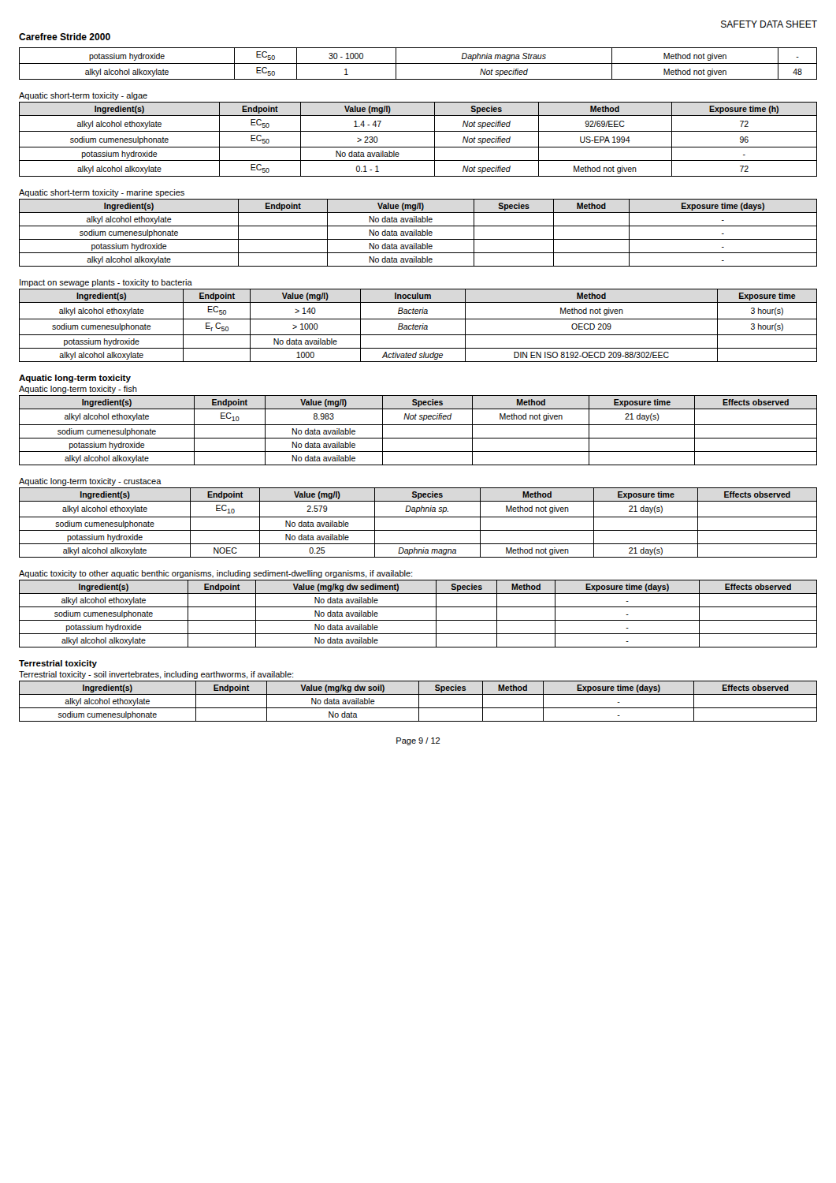SAFETY DATA SHEET
Carefree Stride 2000
| potassium hydroxide | EC 50 | 30 - 1000 | Daphnia magna Straus | Method not given | - |
| alkyl alcohol alkoxylate | EC 50 | 1 | Not specified | Method not given | 48 |
Aquatic short-term toxicity - algae
| Ingredient(s) | Endpoint | Value (mg/l) | Species | Method | Exposure time (h) |
| --- | --- | --- | --- | --- | --- |
| alkyl alcohol ethoxylate | EC 50 | 1.4 - 47 | Not specified | 92/69/EEC | 72 |
| sodium cumenesulphonate | EC 50 | > 230 | Not specified | US-EPA 1994 | 96 |
| potassium hydroxide | | No data available | | | - |
| alkyl alcohol alkoxylate | EC 50 | 0.1 - 1 | Not specified | Method not given | 72 |
Aquatic short-term toxicity - marine species
| Ingredient(s) | Endpoint | Value (mg/l) | Species | Method | Exposure time (days) |
| --- | --- | --- | --- | --- | --- |
| alkyl alcohol ethoxylate | | No data available | | | - |
| sodium cumenesulphonate | | No data available | | | - |
| potassium hydroxide | | No data available | | | - |
| alkyl alcohol alkoxylate | | No data available | | | - |
Impact on sewage plants - toxicity to bacteria
| Ingredient(s) | Endpoint | Value (mg/l) | Inoculum | Method | Exposure time |
| --- | --- | --- | --- | --- | --- |
| alkyl alcohol ethoxylate | EC 50 | > 140 | Bacteria | Method not given | 3 hour(s) |
| sodium cumenesulphonate | E r C 50 | > 1000 | Bacteria | OECD 209 | 3 hour(s) |
| potassium hydroxide | | No data available | | | |
| alkyl alcohol alkoxylate | | 1000 | Activated sludge | DIN EN ISO 8192-OECD 209-88/302/EEC | |
Aquatic long-term toxicity
Aquatic long-term toxicity - fish
| Ingredient(s) | Endpoint | Value (mg/l) | Species | Method | Exposure time | Effects observed |
| --- | --- | --- | --- | --- | --- | --- |
| alkyl alcohol ethoxylate | EC 10 | 8.983 | Not specified | Method not given | 21 day(s) | |
| sodium cumenesulphonate | | No data available | | | | |
| potassium hydroxide | | No data available | | | | |
| alkyl alcohol alkoxylate | | No data available | | | | |
Aquatic long-term toxicity - crustacea
| Ingredient(s) | Endpoint | Value (mg/l) | Species | Method | Exposure time | Effects observed |
| --- | --- | --- | --- | --- | --- | --- |
| alkyl alcohol ethoxylate | EC 10 | 2.579 | Daphnia sp. | Method not given | 21 day(s) | |
| sodium cumenesulphonate | | No data available | | | | |
| potassium hydroxide | | No data available | | | | |
| alkyl alcohol alkoxylate | NOEC | 0.25 | Daphnia magna | Method not given | 21 day(s) | |
Aquatic toxicity to other aquatic benthic organisms, including sediment-dwelling organisms, if available:
| Ingredient(s) | Endpoint | Value (mg/kg dw sediment) | Species | Method | Exposure time (days) | Effects observed |
| --- | --- | --- | --- | --- | --- | --- |
| alkyl alcohol ethoxylate | | No data available | | | - | |
| sodium cumenesulphonate | | No data available | | | - | |
| potassium hydroxide | | No data available | | | - | |
| alkyl alcohol alkoxylate | | No data available | | | - | |
Terrestrial toxicity
Terrestrial toxicity - soil invertebrates, including earthworms, if available:
| Ingredient(s) | Endpoint | Value (mg/kg dw soil) | Species | Method | Exposure time (days) | Effects observed |
| --- | --- | --- | --- | --- | --- | --- |
| alkyl alcohol ethoxylate | | No data available | | | - | |
| sodium cumenesulphonate | | No data | | | - | |
Page 9 / 12